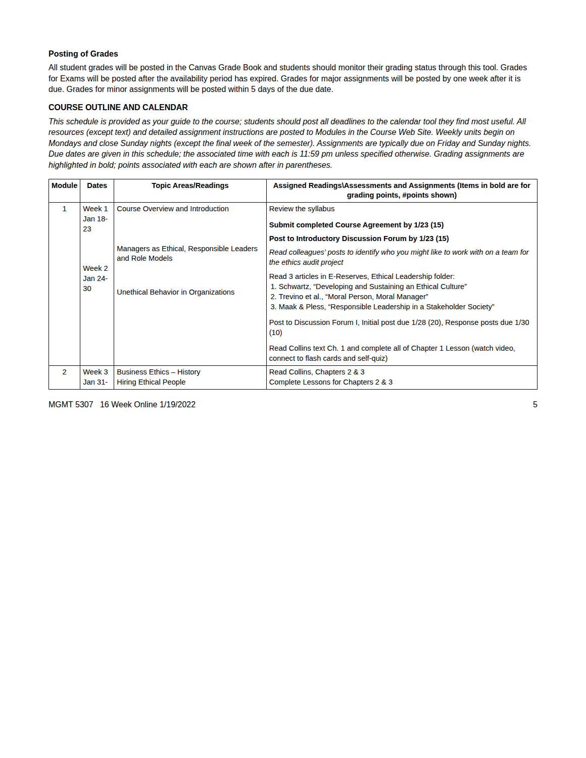Posting of Grades
All student grades will be posted in the Canvas Grade Book and students should monitor their grading status through this tool. Grades for Exams will be posted after the availability period has expired. Grades for major assignments will be posted by one week after it is due. Grades for minor assignments will be posted within 5 days of the due date.
COURSE OUTLINE AND CALENDAR
This schedule is provided as your guide to the course; students should post all deadlines to the calendar tool they find most useful. All resources (except text) and detailed assignment instructions are posted to Modules in the Course Web Site. Weekly units begin on Mondays and close Sunday nights (except the final week of the semester). Assignments are typically due on Friday and Sunday nights. Due dates are given in this schedule; the associated time with each is 11:59 pm unless specified otherwise. Grading assignments are highlighted in bold; points associated with each are shown after in parentheses.
| Module | Dates | Topic Areas/Readings | Assigned Readings\Assessments and Assignments (Items in bold are for grading points, #points shown) |
| --- | --- | --- | --- |
| 1 | Week 1 Jan 18-23 Week 2 Jan 24-30 | Course Overview and Introduction Managers as Ethical, Responsible Leaders and Role Models Unethical Behavior in Organizations | Review the syllabus Submit completed Course Agreement by 1/23 (15) Post to Introductory Discussion Forum by 1/23 (15) Read colleagues’ posts to identify who you might like to work with on a team for the ethics audit project Read 3 articles in E-Reserves, Ethical Leadership folder: Schwartz, “Developing and Sustaining an Ethical Culture” Trevino et al., “Moral Person, Moral Manager” Maak & Pless, “Responsible Leadership in a Stakeholder Society” Post to Discussion Forum I, Initial post due 1/28 (20), Response posts due 1/30 (10) Read Collins text Ch. 1 and complete all of Chapter 1 Lesson (watch video, connect to flash cards and self-quiz) |
| 2 | Week 3 Jan 31- | Business Ethics – History Hiring Ethical People | Read Collins, Chapters 2 & 3 Complete Lessons for Chapters 2 & 3 |
MGMT 5307 16 Week Online 1/19/2022 5